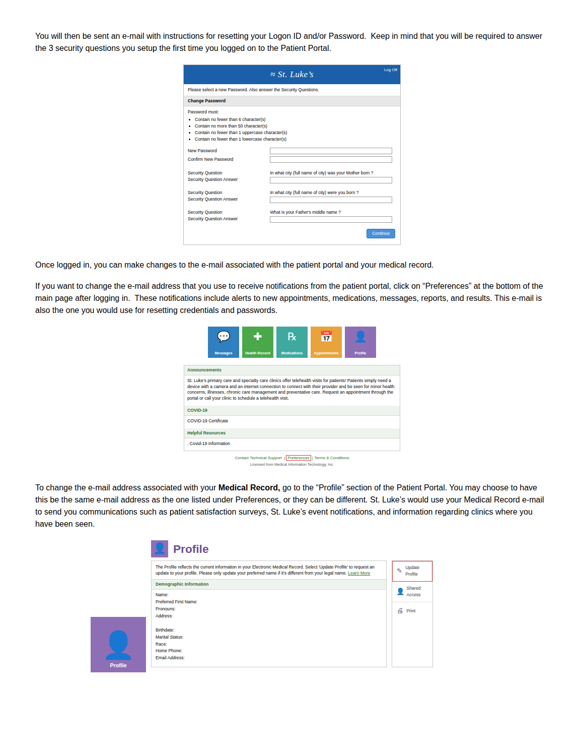You will then be sent an e-mail with instructions for resetting your Logon ID and/or Password. Keep in mind that you will be required to answer the 3 security questions you setup the first time you logged on to the Patient Portal.
Log Off ≈ St. Luke’s
Please select a new Password. Also answer the Security Questions.
Change Password
Password must:
Contain no fewer than 6 character(s)
Contain no more than 50 character(s)
Contain no fewer than 1 uppercase character(s)
Contain no fewer than 1 lowercase character(s)
| New Password | |
| Confirm New Password | |
| Security Question Security Question Answer | In what city (full name of city) was your Mother born ? |
| Security Question Security Question Answer | In what city (full name of city) were you born ? |
| Security Question Security Question Answer | What is your Father's middle name ? |
Continue
Once logged in, you can make changes to the e-mail associated with the patient portal and your medical record.
If you want to change the e-mail address that you use to receive notifications from the patient portal, click on “Preferences” at the bottom of the main page after logging in. These notifications include alerts to new appointments, medications, messages, reports, and results. This e-mail is also the one you would use for resetting credentials and passwords.
💬Messages
✚Health Record
℞Medications
📅Appointments
👤Profile
Announcements
St. Luke’s primary care and specialty care clinics offer telehealth visits for patients! Patients simply need a device with a camera and an internet connection to connect with their provider and be seen for minor health concerns, illnesses, chronic care management and preventative care. Request an appointment through the portal or call your clinic to schedule a telehealth visit.
COVID-19
COVID-19 Certificate
Helpful Resources
. Covid-19 Information
Contact Technical Support | Preferences | Terms & Conditions
Licensed from Medical Information Technology, Inc.
To change the e-mail address associated with your Medical Record, go to the “Profile” section of the Patient Portal. You may choose to have this be the same e-mail address as the one listed under Preferences, or they can be different. St. Luke’s would use your Medical Record e-mail to send you communications such as patient satisfaction surveys, St. Luke’s event notifications, and information regarding clinics where you have been seen.
👤 Profile
👤
Profile
The Profile reflects the current information in your Electronic Medical Record. Select 'Update Profile' to request an update to your profile. Please only update your preferred name if it's different from your legal name. Learn More
Demographic Information
Name:
Preferred First Name:
Pronouns:
Address:
Birthdate:
Marital Status:
Race:
Home Phone:
Email Address:
✎Update Profile
👤Shared Access
🖨Print